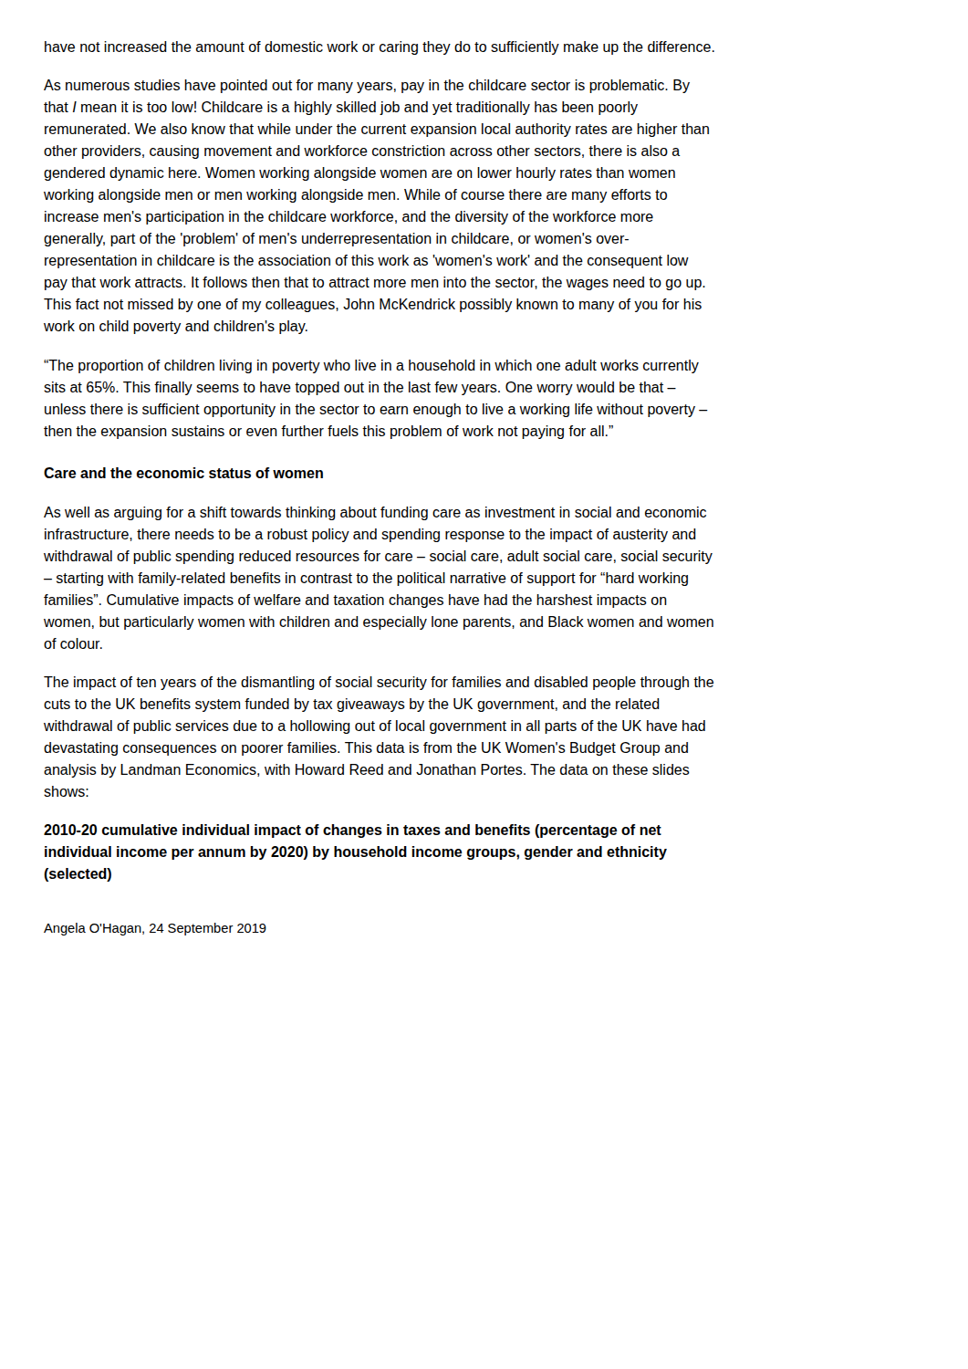have not increased the amount of domestic work or caring they do to sufficiently make up the difference.
As numerous studies have pointed out for many years, pay in the childcare sector is problematic. By that I mean it is too low! Childcare is a highly skilled job and yet traditionally has been poorly remunerated. We also know that while under the current expansion local authority rates are higher than other providers, causing movement and workforce constriction across other sectors, there is also a gendered dynamic here. Women working alongside women are on lower hourly rates than women working alongside men or men working alongside men. While of course there are many efforts to increase men's participation in the childcare workforce, and the diversity of the workforce more generally, part of the 'problem' of men's underrepresentation in childcare, or women's over-representation in childcare is the association of this work as 'women's work' and the consequent low pay that work attracts. It follows then that to attract more men into the sector, the wages need to go up. This fact not missed by one of my colleagues, John McKendrick possibly known to many of you for his work on child poverty and children's play.
“The proportion of children living in poverty who live in a household in which one adult works currently sits at 65%. This finally seems to have topped out in the last few years. One worry would be that – unless there is sufficient opportunity in the sector to earn enough to live a working life without poverty – then the expansion sustains or even further fuels this problem of work not paying for all.”
Care and the economic status of women
As well as arguing for a shift towards thinking about funding care as investment in social and economic infrastructure, there needs to be a robust policy and spending response to the impact of austerity and withdrawal of public spending reduced resources for care – social care, adult social care, social security – starting with family-related benefits in contrast to the political narrative of support for “hard working families”. Cumulative impacts of welfare and taxation changes have had the harshest impacts on women, but particularly women with children and especially lone parents, and Black women and women of colour.
The impact of ten years of the dismantling of social security for families and disabled people through the cuts to the UK benefits system funded by tax giveaways by the UK government, and the related withdrawal of public services due to a hollowing out of local government in all parts of the UK have had devastating consequences on poorer families. This data is from the UK Women's Budget Group and analysis by Landman Economics, with Howard Reed and Jonathan Portes. The data on these slides shows:
2010-20 cumulative individual impact of changes in taxes and benefits (percentage of net individual income per annum by 2020) by household income groups, gender and ethnicity (selected)
Angela O'Hagan, 24 September 2019